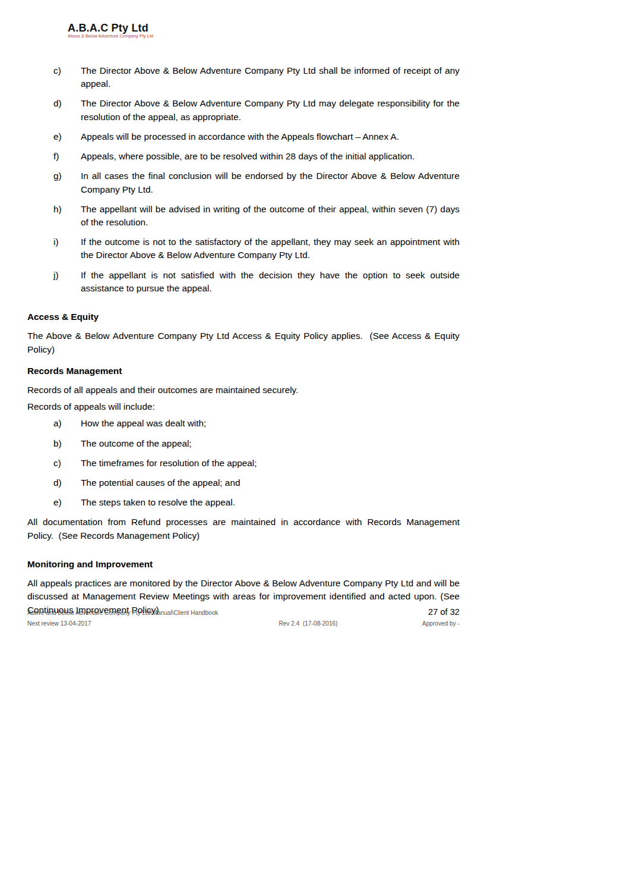A.B.A.C Pty Ltd
Above & Below Adventure Company Pty Ltd
c) The Director Above & Below Adventure Company Pty Ltd shall be informed of receipt of any appeal.
d) The Director Above & Below Adventure Company Pty Ltd may delegate responsibility for the resolution of the appeal, as appropriate.
e) Appeals will be processed in accordance with the Appeals flowchart – Annex A.
f) Appeals, where possible, are to be resolved within 28 days of the initial application.
g) In all cases the final conclusion will be endorsed by the Director Above & Below Adventure Company Pty Ltd.
h) The appellant will be advised in writing of the outcome of their appeal, within seven (7) days of the resolution.
i) If the outcome is not to the satisfactory of the appellant, they may seek an appointment with the Director Above & Below Adventure Company Pty Ltd.
j) If the appellant is not satisfied with the decision they have the option to seek outside assistance to pursue the appeal.
Access & Equity
The Above & Below Adventure Company Pty Ltd Access & Equity Policy applies. (See Access & Equity Policy)
Records Management
Records of all appeals and their outcomes are maintained securely.
Records of appeals will include:
a) How the appeal was dealt with;
b) The outcome of the appeal;
c) The timeframes for resolution of the appeal;
d) The potential causes of the appeal; and
e) The steps taken to resolve the appeal.
All documentation from Refund processes are maintained in accordance with Records Management Policy. (See Records Management Policy)
Monitoring and Improvement
All appeals practices are monitored by the Director Above & Below Adventure Company Pty Ltd and will be discussed at Management Review Meetings with areas for improvement identified and acted upon. (See Continuous Improvement Policy)
Above and Below Adventure Company Pty Ltd\Manual\Client Handbook
27 of 32
Next review 13-04-2017
Rev 2.4 (17-08-2016)
Approved by -